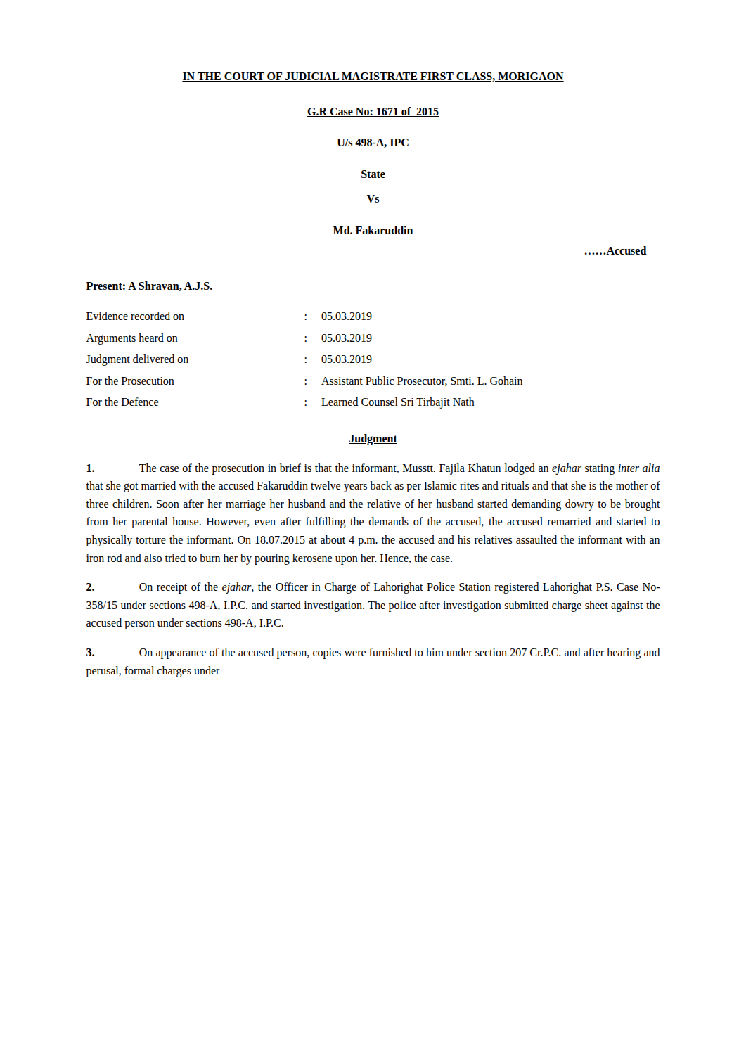IN THE COURT OF JUDICIAL MAGISTRATE FIRST CLASS, MORIGAON
G.R Case No: 1671 of 2015
U/s 498-A, IPC
State
Vs
Md. Fakaruddin
……Accused
Present: A Shravan, A.J.S.
| Evidence recorded on | : | 05.03.2019 |
| Arguments heard on | : | 05.03.2019 |
| Judgment delivered on | : | 05.03.2019 |
| For the Prosecution | : | Assistant Public Prosecutor, Smti. L. Gohain |
| For the Defence | : | Learned Counsel Sri Tirbajit Nath |
Judgment
1. The case of the prosecution in brief is that the informant, Musstt. Fajila Khatun lodged an ejahar stating inter alia that she got married with the accused Fakaruddin twelve years back as per Islamic rites and rituals and that she is the mother of three children. Soon after her marriage her husband and the relative of her husband started demanding dowry to be brought from her parental house. However, even after fulfilling the demands of the accused, the accused remarried and started to physically torture the informant. On 18.07.2015 at about 4 p.m. the accused and his relatives assaulted the informant with an iron rod and also tried to burn her by pouring kerosene upon her. Hence, the case.
2. On receipt of the ejahar, the Officer in Charge of Lahorighat Police Station registered Lahorighat P.S. Case No-358/15 under sections 498-A, I.P.C. and started investigation. The police after investigation submitted charge sheet against the accused person under sections 498-A, I.P.C.
3. On appearance of the accused person, copies were furnished to him under section 207 Cr.P.C. and after hearing and perusal, formal charges under